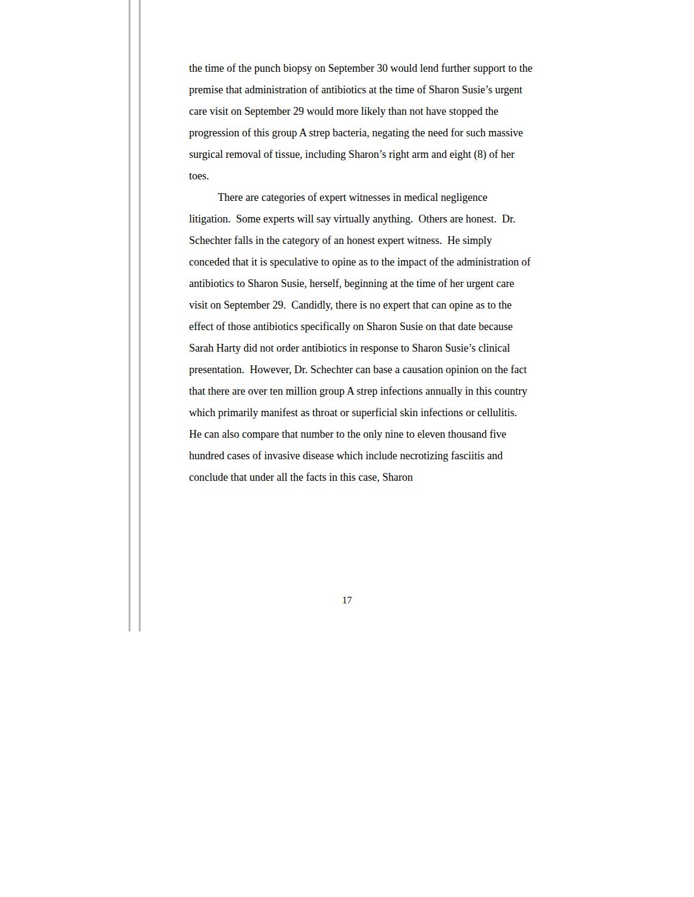the time of the punch biopsy on September 30 would lend further support to the premise that administration of antibiotics at the time of Sharon Susie’s urgent care visit on September 29 would more likely than not have stopped the progression of this group A strep bacteria, negating the need for such massive surgical removal of tissue, including Sharon’s right arm and eight (8) of her toes.
There are categories of expert witnesses in medical negligence litigation. Some experts will say virtually anything. Others are honest. Dr. Schechter falls in the category of an honest expert witness. He simply conceded that it is speculative to opine as to the impact of the administration of antibiotics to Sharon Susie, herself, beginning at the time of her urgent care visit on September 29. Candidly, there is no expert that can opine as to the effect of those antibiotics specifically on Sharon Susie on that date because Sarah Harty did not order antibiotics in response to Sharon Susie’s clinical presentation. However, Dr. Schechter can base a causation opinion on the fact that there are over ten million group A strep infections annually in this country which primarily manifest as throat or superficial skin infections or cellulitis. He can also compare that number to the only nine to eleven thousand five hundred cases of invasive disease which include necrotizing fasciitis and conclude that under all the facts in this case, Sharon
17